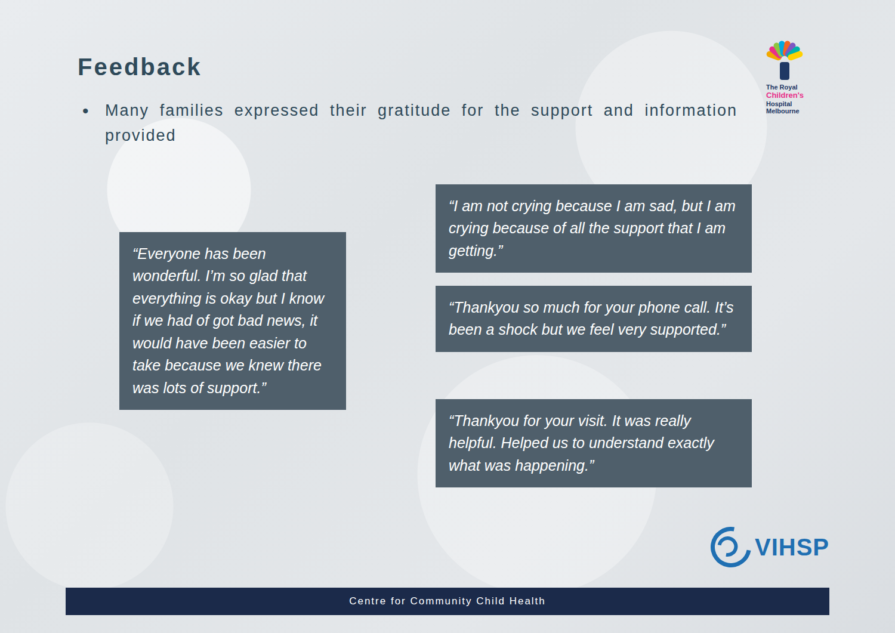The Royal
Children's
Hospital
Melbourne
Feedback
Many families expressed their gratitude for the support and information provided
“Everyone has been wonderful. I’m so glad that everything is okay but I know if we had of got bad news, it would have been easier to take because we knew there was lots of support.”
“I am not crying because I am sad, but I am crying because of all the support that I am getting.”
“Thankyou so much for your phone call. It’s been a shock but we feel very supported.”
“Thankyou for your visit. It was really helpful. Helped us to understand exactly what was happening.”
VIHSP
Centre for Community Child Health